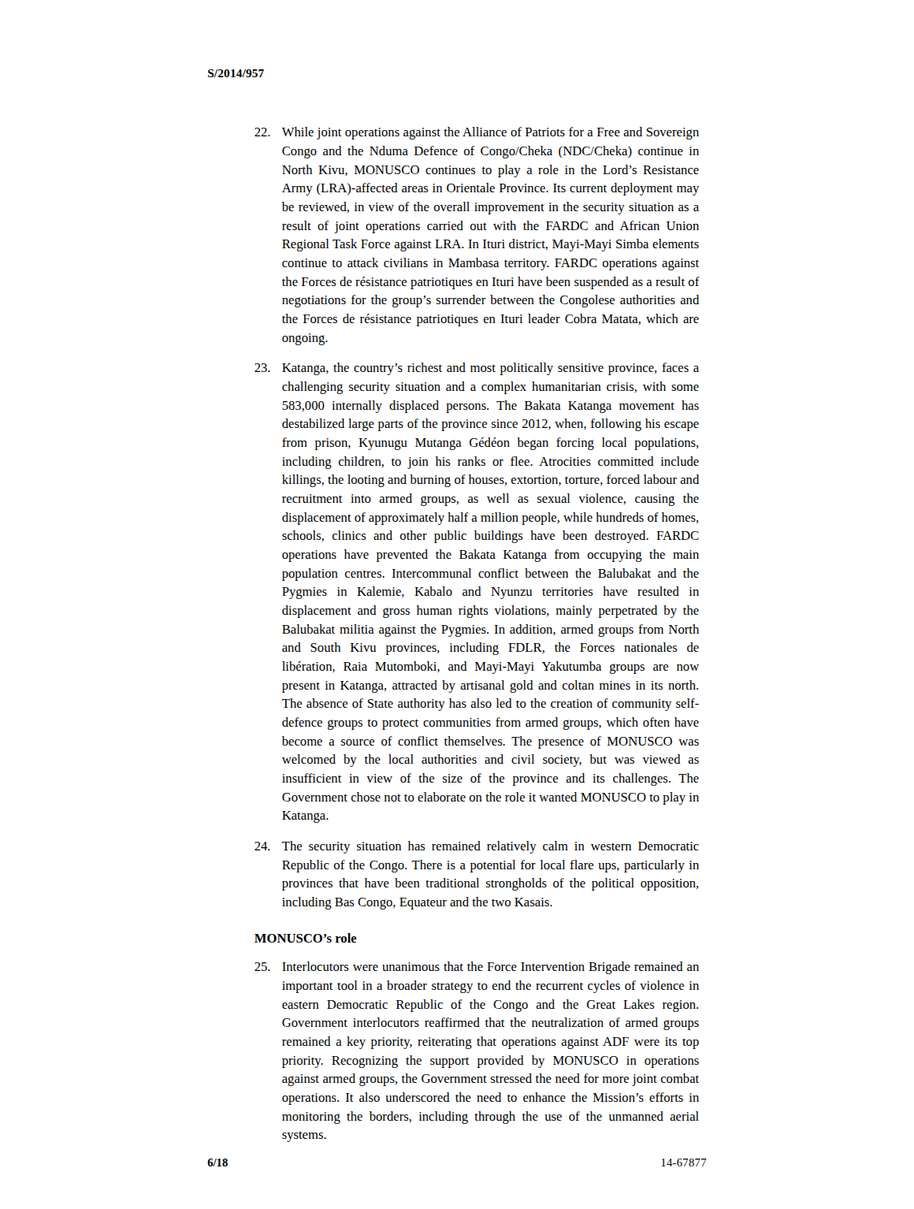S/2014/957
22. While joint operations against the Alliance of Patriots for a Free and Sovereign Congo and the Nduma Defence of Congo/Cheka (NDC/Cheka) continue in North Kivu, MONUSCO continues to play a role in the Lord’s Resistance Army (LRA)-affected areas in Orientale Province. Its current deployment may be reviewed, in view of the overall improvement in the security situation as a result of joint operations carried out with the FARDC and African Union Regional Task Force against LRA. In Ituri district, Mayi-Mayi Simba elements continue to attack civilians in Mambasa territory. FARDC operations against the Forces de résistance patriotiques en Ituri have been suspended as a result of negotiations for the group’s surrender between the Congolese authorities and the Forces de résistance patriotiques en Ituri leader Cobra Matata, which are ongoing.
23. Katanga, the country’s richest and most politically sensitive province, faces a challenging security situation and a complex humanitarian crisis, with some 583,000 internally displaced persons. The Bakata Katanga movement has destabilized large parts of the province since 2012, when, following his escape from prison, Kyunugu Mutanga Gédéon began forcing local populations, including children, to join his ranks or flee. Atrocities committed include killings, the looting and burning of houses, extortion, torture, forced labour and recruitment into armed groups, as well as sexual violence, causing the displacement of approximately half a million people, while hundreds of homes, schools, clinics and other public buildings have been destroyed. FARDC operations have prevented the Bakata Katanga from occupying the main population centres. Intercommunal conflict between the Balubakat and the Pygmies in Kalemie, Kabalo and Nyunzu territories have resulted in displacement and gross human rights violations, mainly perpetrated by the Balubakat militia against the Pygmies. In addition, armed groups from North and South Kivu provinces, including FDLR, the Forces nationales de libération, Raia Mutomboki, and Mayi-Mayi Yakutumba groups are now present in Katanga, attracted by artisanal gold and coltan mines in its north. The absence of State authority has also led to the creation of community self-defence groups to protect communities from armed groups, which often have become a source of conflict themselves. The presence of MONUSCO was welcomed by the local authorities and civil society, but was viewed as insufficient in view of the size of the province and its challenges. The Government chose not to elaborate on the role it wanted MONUSCO to play in Katanga.
24. The security situation has remained relatively calm in western Democratic Republic of the Congo. There is a potential for local flare ups, particularly in provinces that have been traditional strongholds of the political opposition, including Bas Congo, Equateur and the two Kasais.
MONUSCO’s role
25. Interlocutors were unanimous that the Force Intervention Brigade remained an important tool in a broader strategy to end the recurrent cycles of violence in eastern Democratic Republic of the Congo and the Great Lakes region. Government interlocutors reaffirmed that the neutralization of armed groups remained a key priority, reiterating that operations against ADF were its top priority. Recognizing the support provided by MONUSCO in operations against armed groups, the Government stressed the need for more joint combat operations. It also underscored the need to enhance the Mission’s efforts in monitoring the borders, including through the use of the unmanned aerial systems.
6/18 14-67877